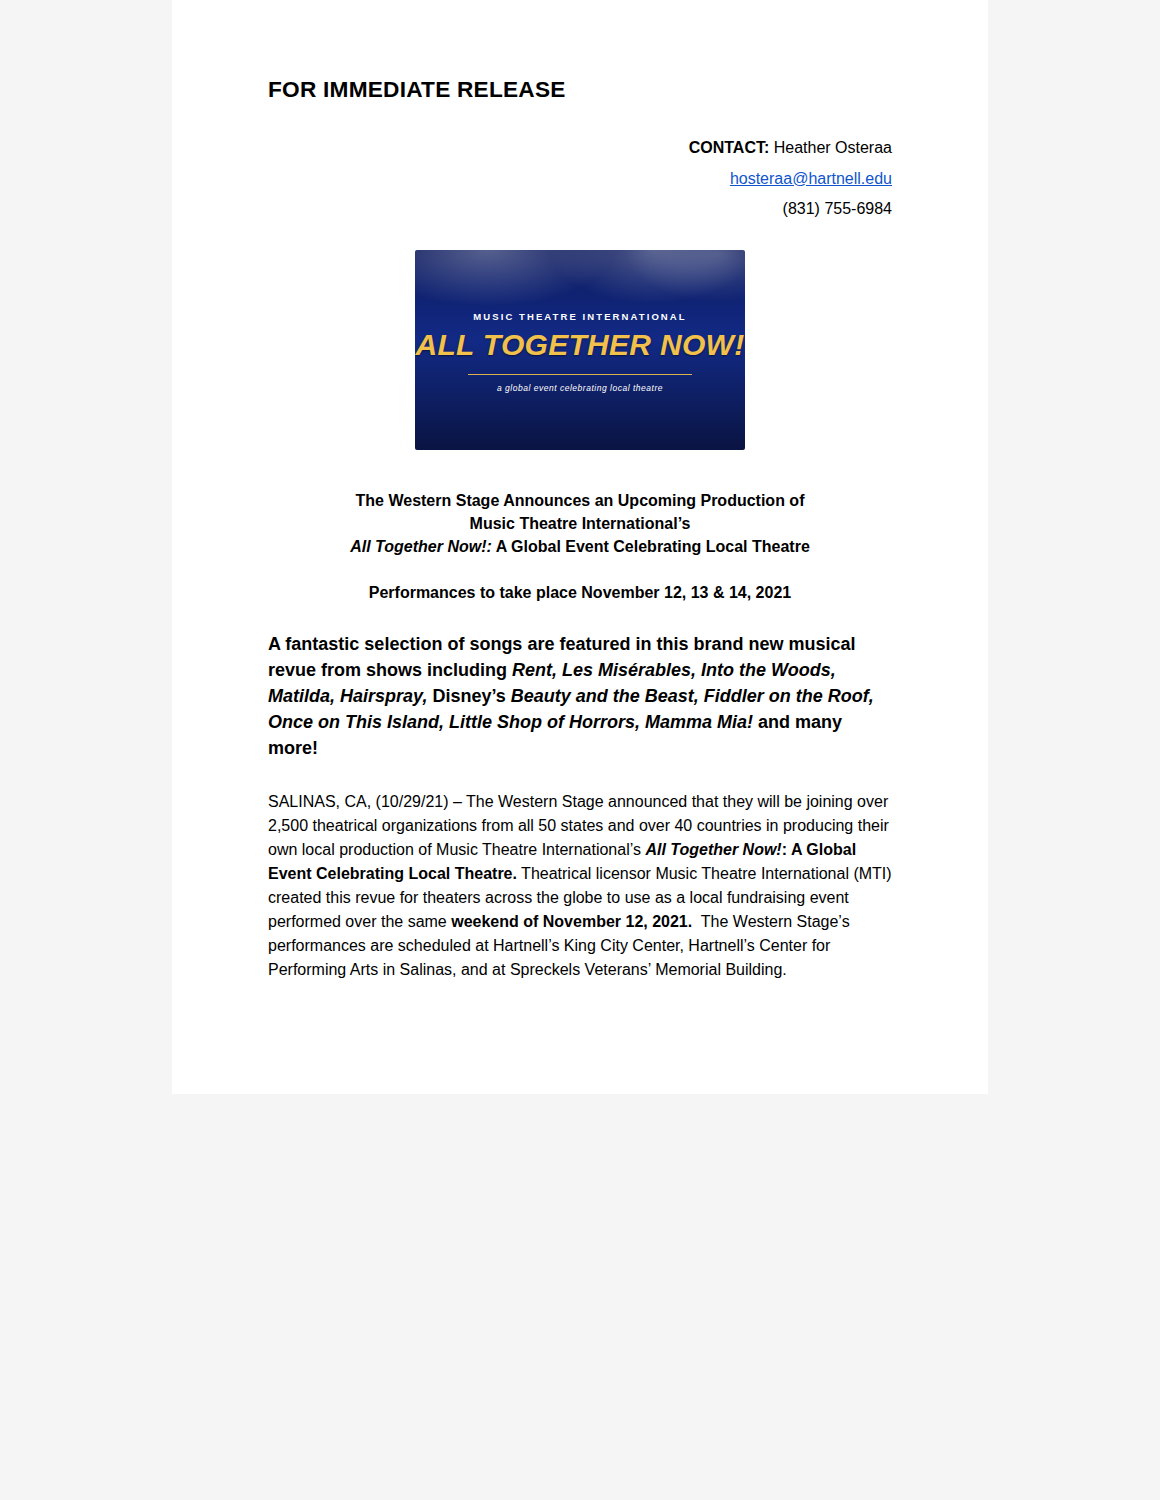FOR IMMEDIATE RELEASE
CONTACT: Heather Osteraa
hosteraa@hartnell.edu
(831) 755-6984
Music Theatre International
All Together Now!
a global event celebrating local theatre
The Western Stage Announces an Upcoming Production of
Music Theatre International’s
All Together Now!: A Global Event Celebrating Local Theatre
Performances to take place November 12, 13 & 14, 2021
A fantastic selection of songs are featured in this brand new musical revue from shows including Rent, Les Misérables, Into the Woods, Matilda, Hairspray, Disney’s Beauty and the Beast, Fiddler on the Roof, Once on This Island, Little Shop of Horrors, Mamma Mia! and many more!
SALINAS, CA, (10/29/21) – The Western Stage announced that they will be joining over 2,500 theatrical organizations from all 50 states and over 40 countries in producing their own local production of Music Theatre International’s All Together Now!: A Global Event Celebrating Local Theatre. Theatrical licensor Music Theatre International (MTI) created this revue for theaters across the globe to use as a local fundraising event performed over the same weekend of November 12, 2021. The Western Stage’s performances are scheduled at Hartnell’s King City Center, Hartnell’s Center for Performing Arts in Salinas, and at Spreckels Veterans’ Memorial Building.